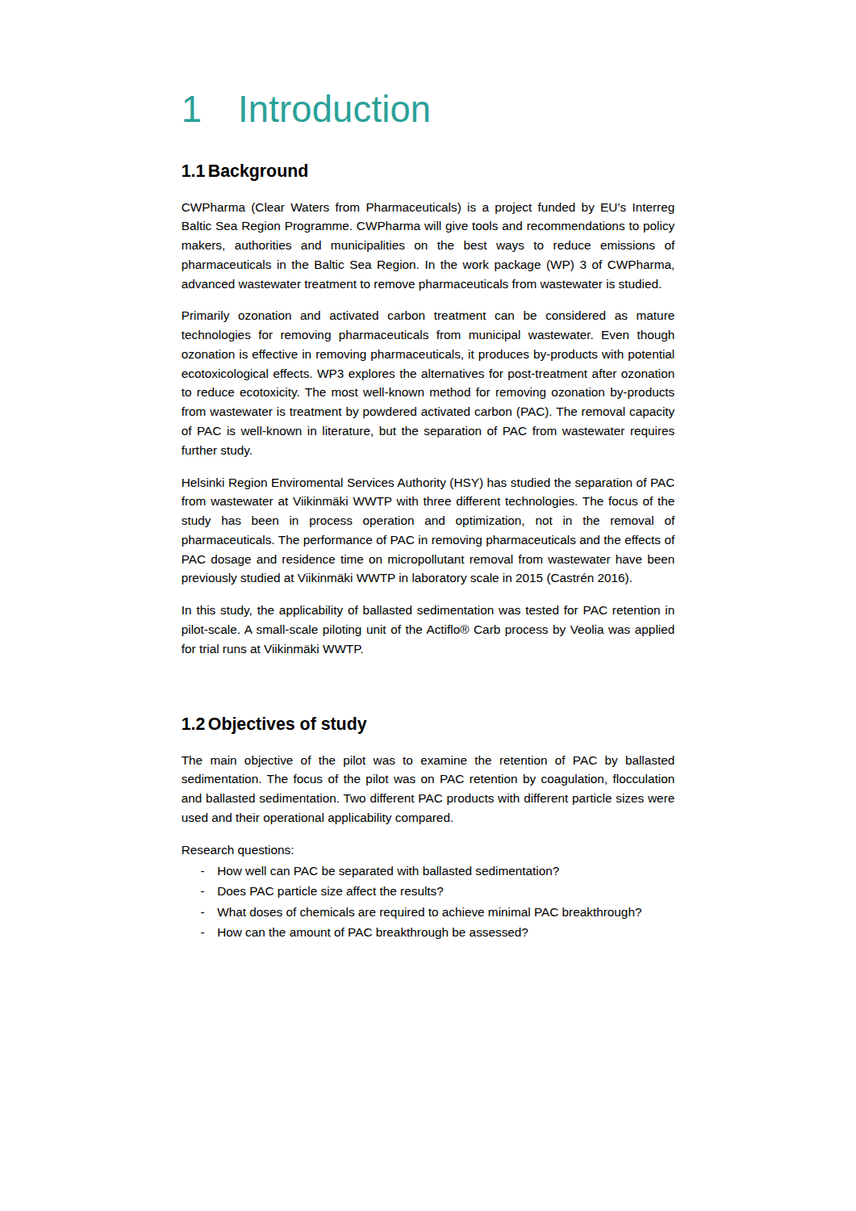1 Introduction
1.1 Background
CWPharma (Clear Waters from Pharmaceuticals) is a project funded by EU’s Interreg Baltic Sea Region Programme. CWPharma will give tools and recommendations to policy makers, authorities and municipalities on the best ways to reduce emissions of pharmaceuticals in the Baltic Sea Region. In the work package (WP) 3 of CWPharma, advanced wastewater treatment to remove pharmaceuticals from wastewater is studied.
Primarily ozonation and activated carbon treatment can be considered as mature technologies for removing pharmaceuticals from municipal wastewater. Even though ozonation is effective in removing pharmaceuticals, it produces by-products with potential ecotoxicological effects. WP3 explores the alternatives for post-treatment after ozonation to reduce ecotoxicity. The most well-known method for removing ozonation by-products from wastewater is treatment by powdered activated carbon (PAC). The removal capacity of PAC is well-known in literature, but the separation of PAC from wastewater requires further study.
Helsinki Region Enviromental Services Authority (HSY) has studied the separation of PAC from wastewater at Viikinmäki WWTP with three different technologies. The focus of the study has been in process operation and optimization, not in the removal of pharmaceuticals. The performance of PAC in removing pharmaceuticals and the effects of PAC dosage and residence time on micropollutant removal from wastewater have been previously studied at Viikinmäki WWTP in laboratory scale in 2015 (Castrén 2016).
In this study, the applicability of ballasted sedimentation was tested for PAC retention in pilot-scale. A small-scale piloting unit of the Actiflo® Carb process by Veolia was applied for trial runs at Viikinmäki WWTP.
1.2 Objectives of study
The main objective of the pilot was to examine the retention of PAC by ballasted sedimentation. The focus of the pilot was on PAC retention by coagulation, flocculation and ballasted sedimentation. Two different PAC products with different particle sizes were used and their operational applicability compared.
Research questions:
How well can PAC be separated with ballasted sedimentation?
Does PAC particle size affect the results?
What doses of chemicals are required to achieve minimal PAC breakthrough?
How can the amount of PAC breakthrough be assessed?